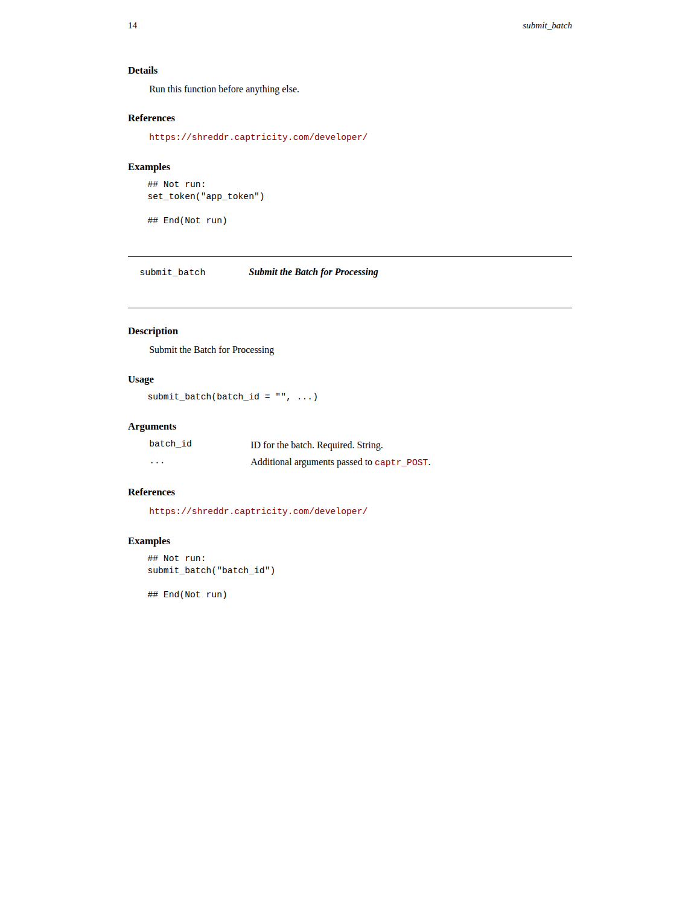14 submit_batch
Details
Run this function before anything else.
References
https://shreddr.captricity.com/developer/
Examples
## Not run:
set_token("app_token")

## End(Not run)
submit_batch Submit the Batch for Processing
Description
Submit the Batch for Processing
Usage
submit_batch(batch_id = "", ...)
Arguments
batch_id
ID for the batch. Required. String.
...
Additional arguments passed to captr_POST.
References
https://shreddr.captricity.com/developer/
Examples
## Not run:
submit_batch("batch_id")

## End(Not run)